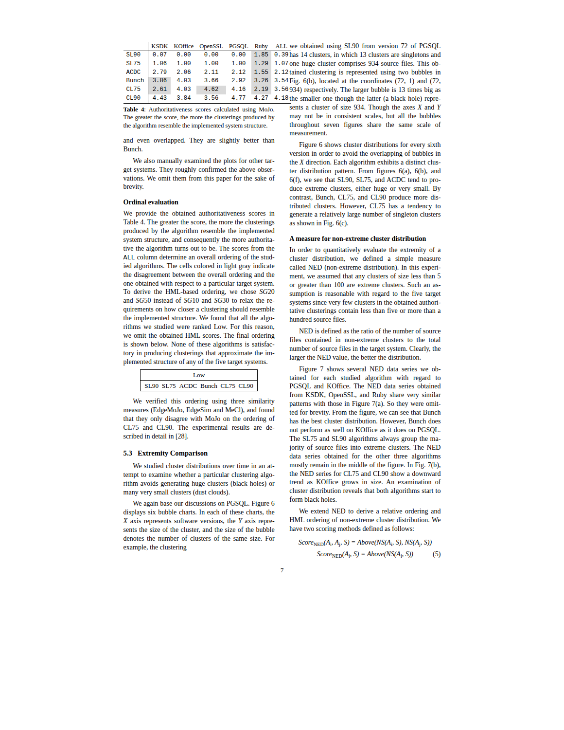| | KSDK | KOffice | OpenSSL | PGSQL | Ruby | ALL |
| --- | --- | --- | --- | --- | --- | --- |
| SL90 | 0.07 | 0.00 | 0.00 | 0.00 | 1.85 | 0.39 |
| SL75 | 1.06 | 1.00 | 1.00 | 1.00 | 1.29 | 1.07 |
| ACDC | 2.79 | 2.06 | 2.11 | 2.12 | 1.55 | 2.12 |
| Bunch | 3.86 | 4.03 | 3.66 | 2.92 | 3.26 | 3.54 |
| CL75 | 2.61 | 4.03 | 4.62 | 4.16 | 2.19 | 3.56 |
| CL90 | 4.43 | 3.84 | 3.56 | 4.77 | 4.27 | 4.18 |
Table 4: Authoritativeness scores calculated using MoJo. The greater the score, the more the clusterings produced by the algorithm resemble the implemented system structure.
and even overlapped. They are slightly better than Bunch.
We also manually examined the plots for other target systems. They roughly confirmed the above observations. We omit them from this paper for the sake of brevity.
Ordinal evaluation
We provide the obtained authoritativeness scores in Table 4. The greater the score, the more the clusterings produced by the algorithm resemble the implemented system structure, and consequently the more authoritative the algorithm turns out to be. The scores from the ALL column determine an overall ordering of the studied algorithms. The cells colored in light gray indicate the disagreement between the overall ordering and the one obtained with respect to a particular target system. To derive the HML-based ordering, we chose SG20 and SG50 instead of SG10 and SG30 to relax the requirements on how closer a clustering should resemble the implemented structure. We found that all the algorithms we studied were ranked Low. For this reason, we omit the obtained HML scores. The final ordering is shown below. None of these algorithms is satisfactory in producing clusterings that approximate the implemented structure of any of the five target systems.
| Low |
| --- |
| SL90 SL75 ACDC Bunch CL75 CL90 |
We verified this ordering using three similarity measures (EdgeMoJo, EdgeSim and MeCl), and found that they only disagree with MoJo on the ordering of CL75 and CL90. The experimental results are described in detail in [28].
5.3 Extremity Comparison
We studied cluster distributions over time in an attempt to examine whether a particular clustering algorithm avoids generating huge clusters (black holes) or many very small clusters (dust clouds).
We again base our discussions on PGSQL. Figure 6 displays six bubble charts. In each of these charts, the X axis represents software versions, the Y axis represents the size of the cluster, and the size of the bubble denotes the number of clusters of the same size. For example, the clustering
we obtained using SL90 from version 72 of PGSQL has 14 clusters, in which 13 clusters are singletons and one huge cluster comprises 934 source files. This obtained clustering is represented using two bubbles in Fig. 6(b), located at the coordinates (72, 1) and (72, 934) respectively. The larger bubble is 13 times big as the smaller one though the latter (a black hole) represents a cluster of size 934. Though the axes X and Y may not be in consistent scales, but all the bubbles throughout seven figures share the same scale of measurement.
Figure 6 shows cluster distributions for every sixth version in order to avoid the overlapping of bubbles in the X direction. Each algorithm exhibits a distinct cluster distribution pattern. From figures 6(a), 6(b), and 6(f), we see that SL90, SL75, and ACDC tend to produce extreme clusters, either huge or very small. By contrast, Bunch, CL75, and CL90 produce more distributed clusters. However, CL75 has a tendency to generate a relatively large number of singleton clusters as shown in Fig. 6(c).
A measure for non-extreme cluster distribution
In order to quantitatively evaluate the extremity of a cluster distribution, we defined a simple measure called NED (non-extreme distribution). In this experiment, we assumed that any clusters of size less than 5 or greater than 100 are extreme clusters. Such an assumption is reasonable with regard to the five target systems since very few clusters in the obtained authoritative clusterings contain less than five or more than a hundred source files.
NED is defined as the ratio of the number of source files contained in non-extreme clusters to the total number of source files in the target system. Clearly, the larger the NED value, the better the distribution.
Figure 7 shows several NED data series we obtained for each studied algorithm with regard to PGSQL and KOffice. The NED data series obtained from KSDK, OpenSSL, and Ruby share very similar patterns with those in Figure 7(a). So they were omitted for brevity. From the figure, we can see that Bunch has the best cluster distribution. However, Bunch does not perform as well on KOffice as it does on PGSQL. The SL75 and SL90 algorithms always group the majority of source files into extreme clusters. The NED data series obtained for the other three algorithms mostly remain in the middle of the figure. In Fig. 7(b), the NED series for CL75 and CL90 show a downward trend as KOffice grows in size. An examination of cluster distribution reveals that both algorithms start to form black holes.
We extend NED to derive a relative ordering and HML ordering of non-extreme cluster distribution. We have two scoring methods defined as follows:
ScoreNED(Ai, Aj, S) = Above(NS(Ai, S), NS(Aj, S)) ScoreNED(Ai, S) = Above(NS(Ai, S))(5)
7